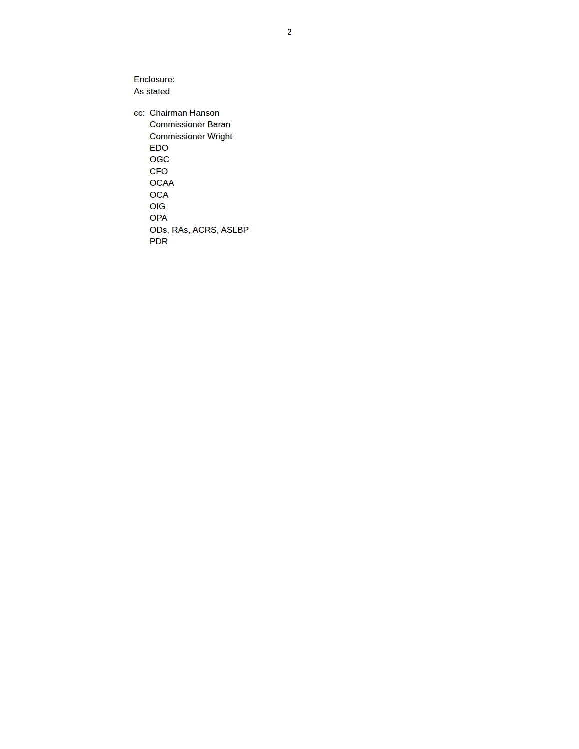2
Enclosure:
As stated
cc:
Chairman Hanson
Commissioner Baran
Commissioner Wright
EDO
OGC
CFO
OCAA
OCA
OIG
OPA
ODs, RAs, ACRS, ASLBP
PDR